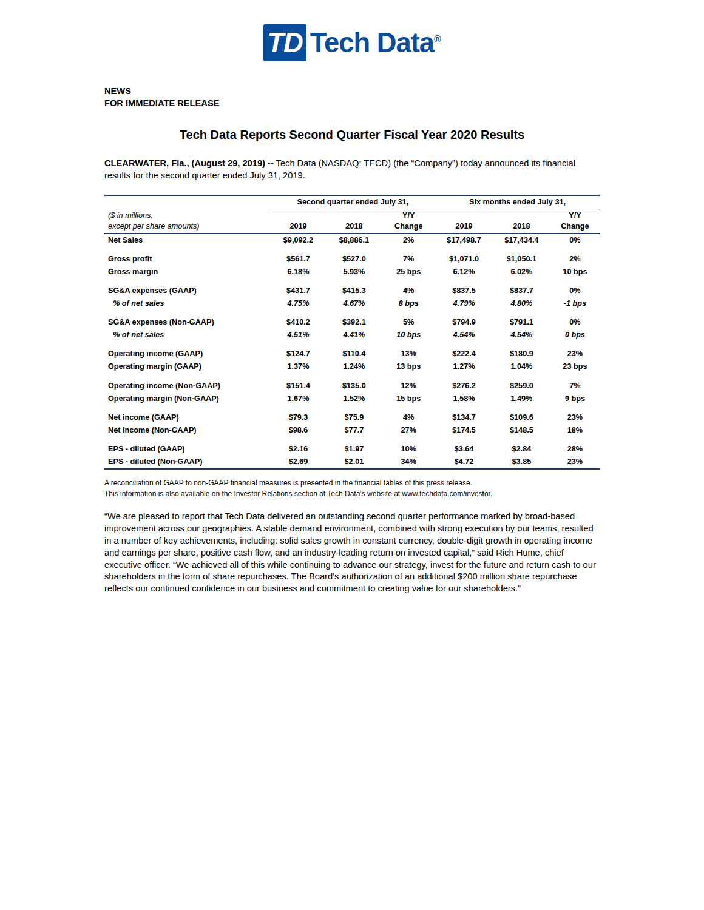TDTech Data®
NEWS
FOR IMMEDIATE RELEASE
Tech Data Reports Second Quarter Fiscal Year 2020 Results
CLEARWATER, Fla., (August 29, 2019) -- Tech Data (NASDAQ: TECD) (the “Company”) today announced its financial results for the second quarter ended July 31, 2019.
| | Second quarter ended July 31, | Six months ended July 31, |
| --- | --- | --- |
| ($ in millions, except per share amounts) | 2019 | 2018 | Y/Y Change | 2019 | 2018 | Y/Y Change |
| Net Sales | $9,092.2 | $8,886.1 | 2% | $17,498.7 | $17,434.4 | 0% |
| Gross profit | $561.7 | $527.0 | 7% | $1,071.0 | $1,050.1 | 2% |
| Gross margin | 6.18% | 5.93% | 25 bps | 6.12% | 6.02% | 10 bps |
| SG&A expenses (GAAP) | $431.7 | $415.3 | 4% | $837.5 | $837.7 | 0% |
| % of net sales | 4.75% | 4.67% | 8 bps | 4.79% | 4.80% | -1 bps |
| SG&A expenses (Non-GAAP) | $410.2 | $392.1 | 5% | $794.9 | $791.1 | 0% |
| % of net sales | 4.51% | 4.41% | 10 bps | 4.54% | 4.54% | 0 bps |
| Operating income (GAAP) | $124.7 | $110.4 | 13% | $222.4 | $180.9 | 23% |
| Operating margin (GAAP) | 1.37% | 1.24% | 13 bps | 1.27% | 1.04% | 23 bps |
| Operating income (Non-GAAP) | $151.4 | $135.0 | 12% | $276.2 | $259.0 | 7% |
| Operating margin (Non-GAAP) | 1.67% | 1.52% | 15 bps | 1.58% | 1.49% | 9 bps |
| Net income (GAAP) | $79.3 | $75.9 | 4% | $134.7 | $109.6 | 23% |
| Net income (Non-GAAP) | $98.6 | $77.7 | 27% | $174.5 | $148.5 | 18% |
| EPS - diluted (GAAP) | $2.16 | $1.97 | 10% | $3.64 | $2.84 | 28% |
| EPS - diluted (Non-GAAP) | $2.69 | $2.01 | 34% | $4.72 | $3.85 | 23% |
A reconciliation of GAAP to non-GAAP financial measures is presented in the financial tables of this press release.
This information is also available on the Investor Relations section of Tech Data’s website at www.techdata.com/investor.
“We are pleased to report that Tech Data delivered an outstanding second quarter performance marked by broad-based improvement across our geographies. A stable demand environment, combined with strong execution by our teams, resulted in a number of key achievements, including: solid sales growth in constant currency, double-digit growth in operating income and earnings per share, positive cash flow, and an industry-leading return on invested capital,” said Rich Hume, chief executive officer. “We achieved all of this while continuing to advance our strategy, invest for the future and return cash to our shareholders in the form of share repurchases. The Board’s authorization of an additional $200 million share repurchase reflects our continued confidence in our business and commitment to creating value for our shareholders.”